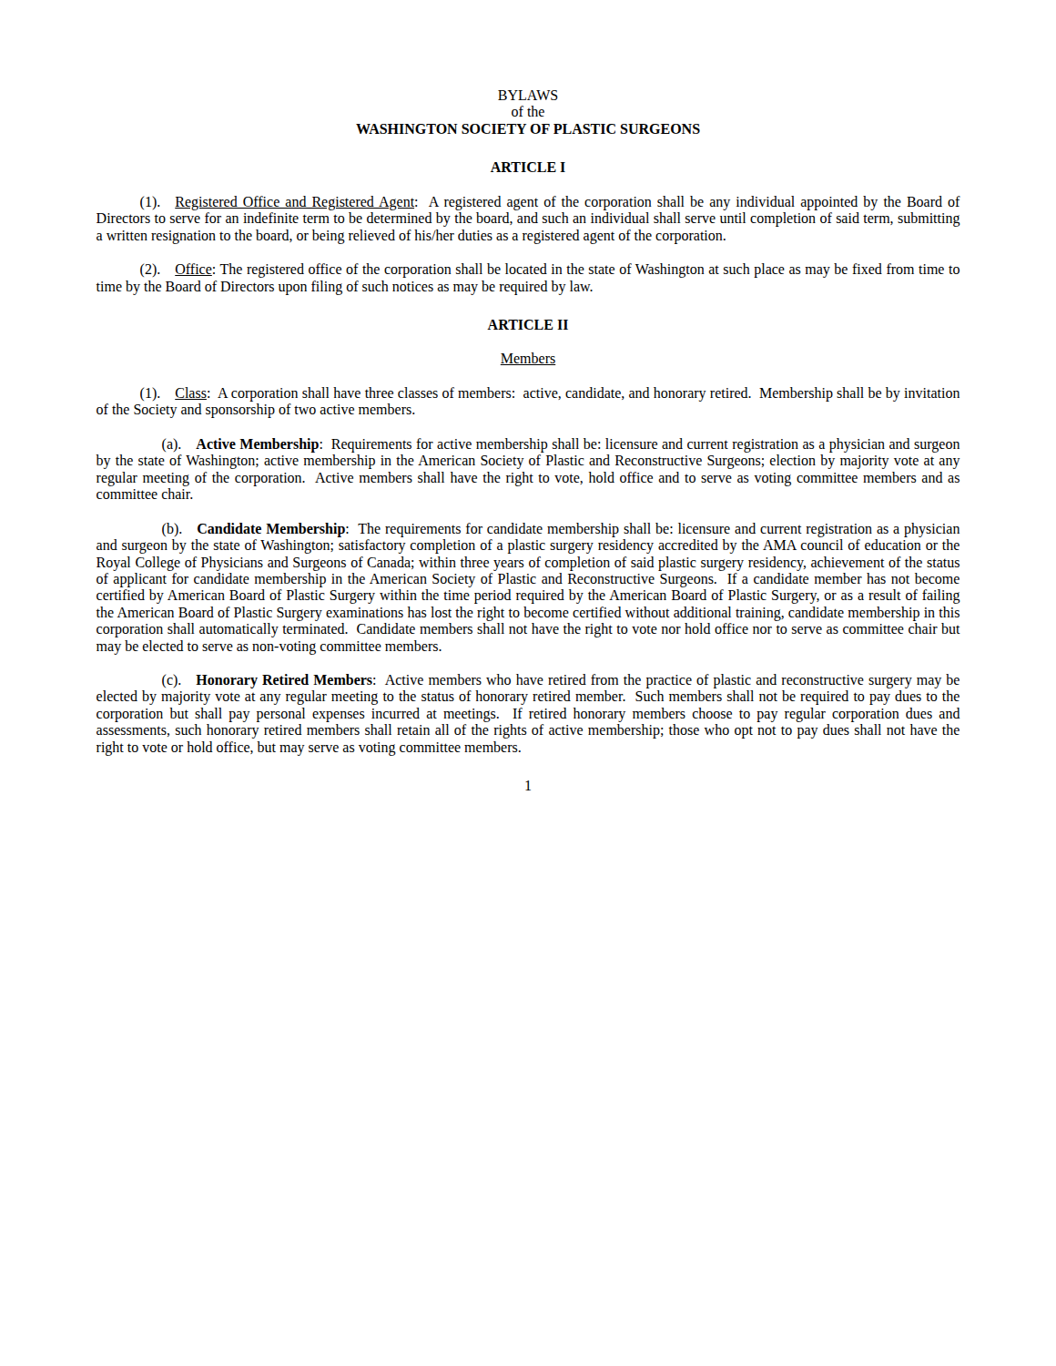BYLAWS
of the
WASHINGTON SOCIETY OF PLASTIC SURGEONS
ARTICLE I
(1). Registered Office and Registered Agent: A registered agent of the corporation shall be any individual appointed by the Board of Directors to serve for an indefinite term to be determined by the board, and such an individual shall serve until completion of said term, submitting a written resignation to the board, or being relieved of his/her duties as a registered agent of the corporation.
(2). Office: The registered office of the corporation shall be located in the state of Washington at such place as may be fixed from time to time by the Board of Directors upon filing of such notices as may be required by law.
ARTICLE II
Members
(1). Class: A corporation shall have three classes of members: active, candidate, and honorary retired. Membership shall be by invitation of the Society and sponsorship of two active members.
(a). Active Membership: Requirements for active membership shall be: licensure and current registration as a physician and surgeon by the state of Washington; active membership in the American Society of Plastic and Reconstructive Surgeons; election by majority vote at any regular meeting of the corporation. Active members shall have the right to vote, hold office and to serve as voting committee members and as committee chair.
(b). Candidate Membership: The requirements for candidate membership shall be: licensure and current registration as a physician and surgeon by the state of Washington; satisfactory completion of a plastic surgery residency accredited by the AMA council of education or the Royal College of Physicians and Surgeons of Canada; within three years of completion of said plastic surgery residency, achievement of the status of applicant for candidate membership in the American Society of Plastic and Reconstructive Surgeons. If a candidate member has not become certified by American Board of Plastic Surgery within the time period required by the American Board of Plastic Surgery, or as a result of failing the American Board of Plastic Surgery examinations has lost the right to become certified without additional training, candidate membership in this corporation shall automatically terminated. Candidate members shall not have the right to vote nor hold office nor to serve as committee chair but may be elected to serve as non-voting committee members.
(c). Honorary Retired Members: Active members who have retired from the practice of plastic and reconstructive surgery may be elected by majority vote at any regular meeting to the status of honorary retired member. Such members shall not be required to pay dues to the corporation but shall pay personal expenses incurred at meetings. If retired honorary members choose to pay regular corporation dues and assessments, such honorary retired members shall retain all of the rights of active membership; those who opt not to pay dues shall not have the right to vote or hold office, but may serve as voting committee members.
1